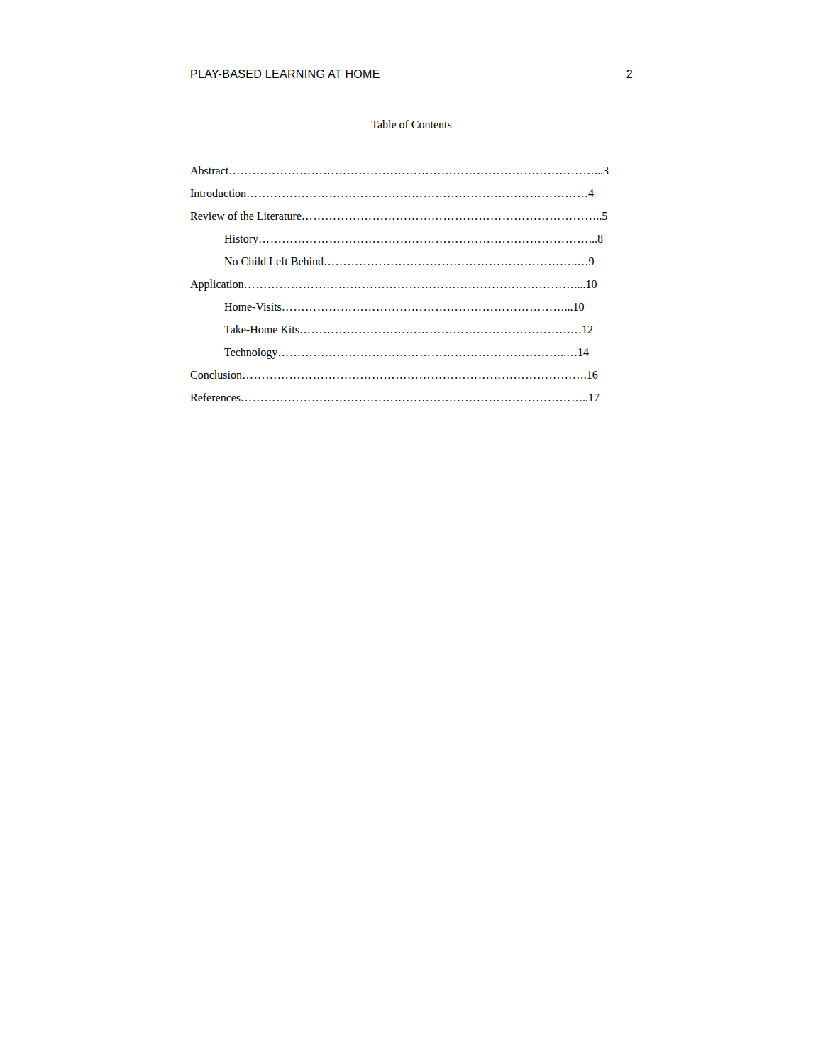Play-Based Learning at Home 2
Table of Contents
Abstract…………………………………………………………………………………...3
Introduction……………………………………………………………………………4
Review of the Literature…………………………………………………………………..5
History…………………………………………………………………………...8
No Child Left Behind………………………………………………………..…9
Application…………………………………………………………………………....10
Home-Visits………………………………………………………………...10
Take-Home Kits………………………………………………………………12
Technology………………………………………………………………..…14
Conclusion…………………………………………………………………………….16
References……………………………………………………………………………..17